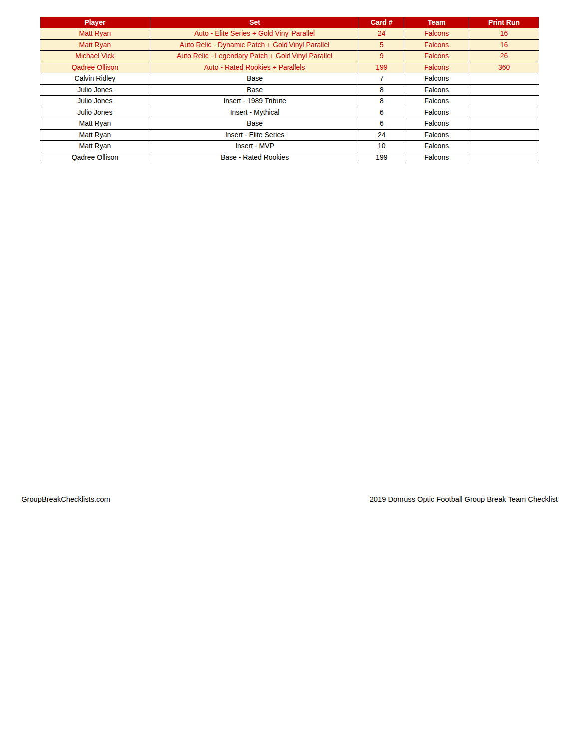| Player | Set | Card # | Team | Print Run |
| --- | --- | --- | --- | --- |
| Matt Ryan | Auto - Elite Series + Gold Vinyl Parallel | 24 | Falcons | 16 |
| Matt Ryan | Auto Relic - Dynamic Patch + Gold Vinyl Parallel | 5 | Falcons | 16 |
| Michael Vick | Auto Relic - Legendary Patch + Gold Vinyl Parallel | 9 | Falcons | 26 |
| Qadree Ollison | Auto - Rated Rookies + Parallels | 199 | Falcons | 360 |
| Calvin Ridley | Base | 7 | Falcons | |
| Julio Jones | Base | 8 | Falcons | |
| Julio Jones | Insert - 1989 Tribute | 8 | Falcons | |
| Julio Jones | Insert - Mythical | 6 | Falcons | |
| Matt Ryan | Base | 6 | Falcons | |
| Matt Ryan | Insert - Elite Series | 24 | Falcons | |
| Matt Ryan | Insert - MVP | 10 | Falcons | |
| Qadree Ollison | Base - Rated Rookies | 199 | Falcons | |
GroupBreakChecklists.com
2019 Donruss Optic Football Group Break Team Checklist